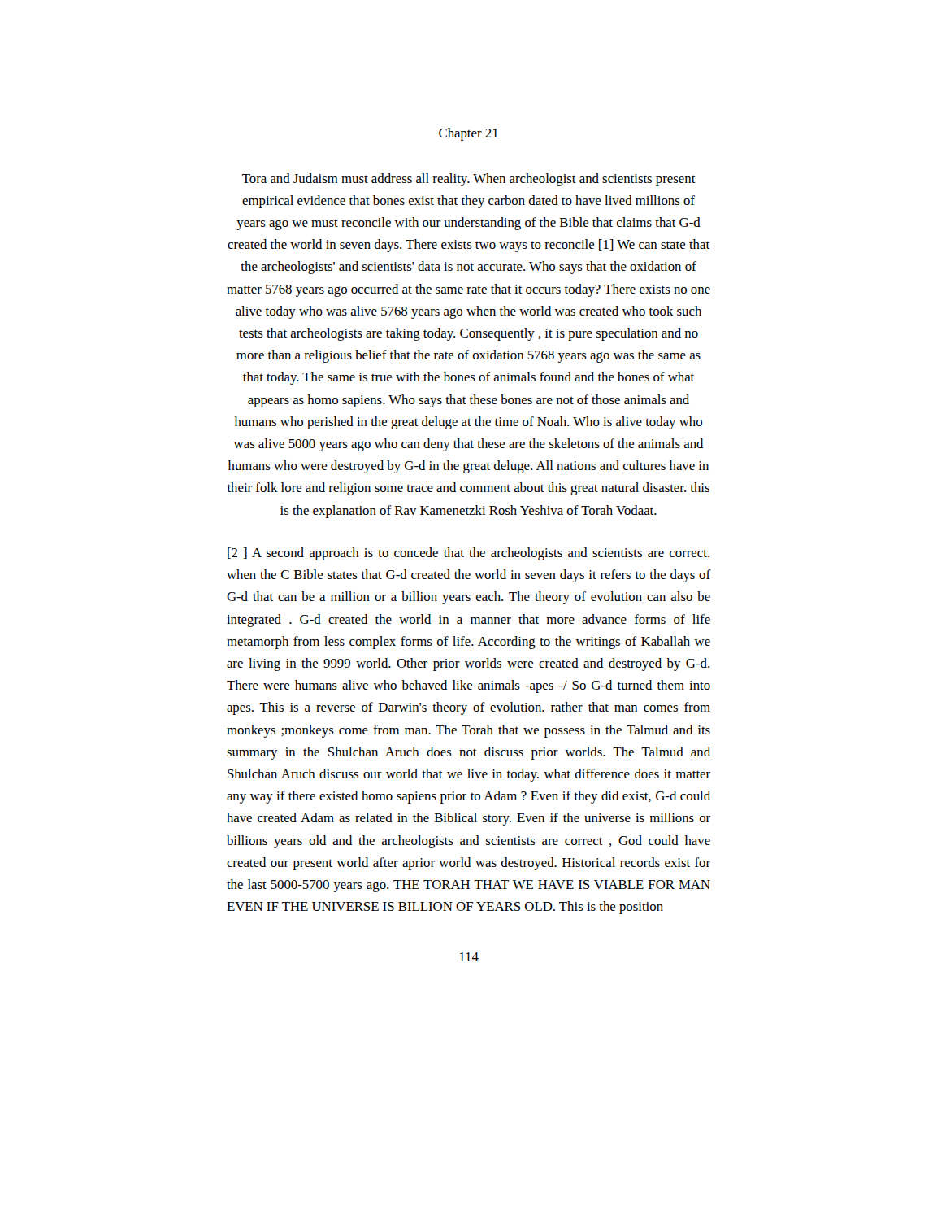Chapter 21
Tora and Judaism must address all reality. When archeologist and scientists present empirical evidence that bones exist that they carbon dated to have lived millions of years ago we must reconcile with our understanding of the Bible that claims that G-d created the world in seven days. There exists two ways to reconcile [1] We can state that the archeologists' and scientists' data is not accurate. Who says that the oxidation of matter 5768 years ago occurred at the same rate that it occurs today? There exists no one alive today who was alive 5768 years ago when the world was created who took such tests that archeologists are taking today. Consequently , it is pure speculation and no more than a religious belief that the rate of oxidation 5768 years ago was the same as that today. The same is true with the bones of animals found and the bones of what appears as homo sapiens. Who says that these bones are not of those animals and humans who perished in the great deluge at the time of Noah. Who is alive today who was alive 5000 years ago who can deny that these are the skeletons of the animals and humans who were destroyed by G-d in the great deluge. All nations and cultures have in their folk lore and religion some trace and comment about this great natural disaster. this is the explanation of Rav Kamenetzki Rosh Yeshiva of Torah Vodaat.
[2 ] A second approach is to concede that the archeologists and scientists are correct. when the C Bible states that G-d created the world in seven days it refers to the days of G-d that can be a million or a billion years each. The theory of evolution can also be integrated . G-d created the world in a manner that more advance forms of life metamorph from less complex forms of life. According to the writings of Kaballah we are living in the 9999 world. Other prior worlds were created and destroyed by G-d. There were humans alive who behaved like animals -apes -/ So G-d turned them into apes. This is a reverse of Darwin's theory of evolution. rather that man comes from monkeys ;monkeys come from man. The Torah that we possess in the Talmud and its summary in the Shulchan Aruch does not discuss prior worlds. The Talmud and Shulchan Aruch discuss our world that we live in today. what difference does it matter any way if there existed homo sapiens prior to Adam ? Even if they did exist, G-d could have created Adam as related in the Biblical story. Even if the universe is millions or billions years old and the archeologists and scientists are correct , God could have created our present world after aprior world was destroyed. Historical records exist for the last 5000-5700 years ago. THE TORAH THAT WE HAVE IS VIABLE FOR MAN EVEN IF THE UNIVERSE IS BILLION OF YEARS OLD. This is the position
114